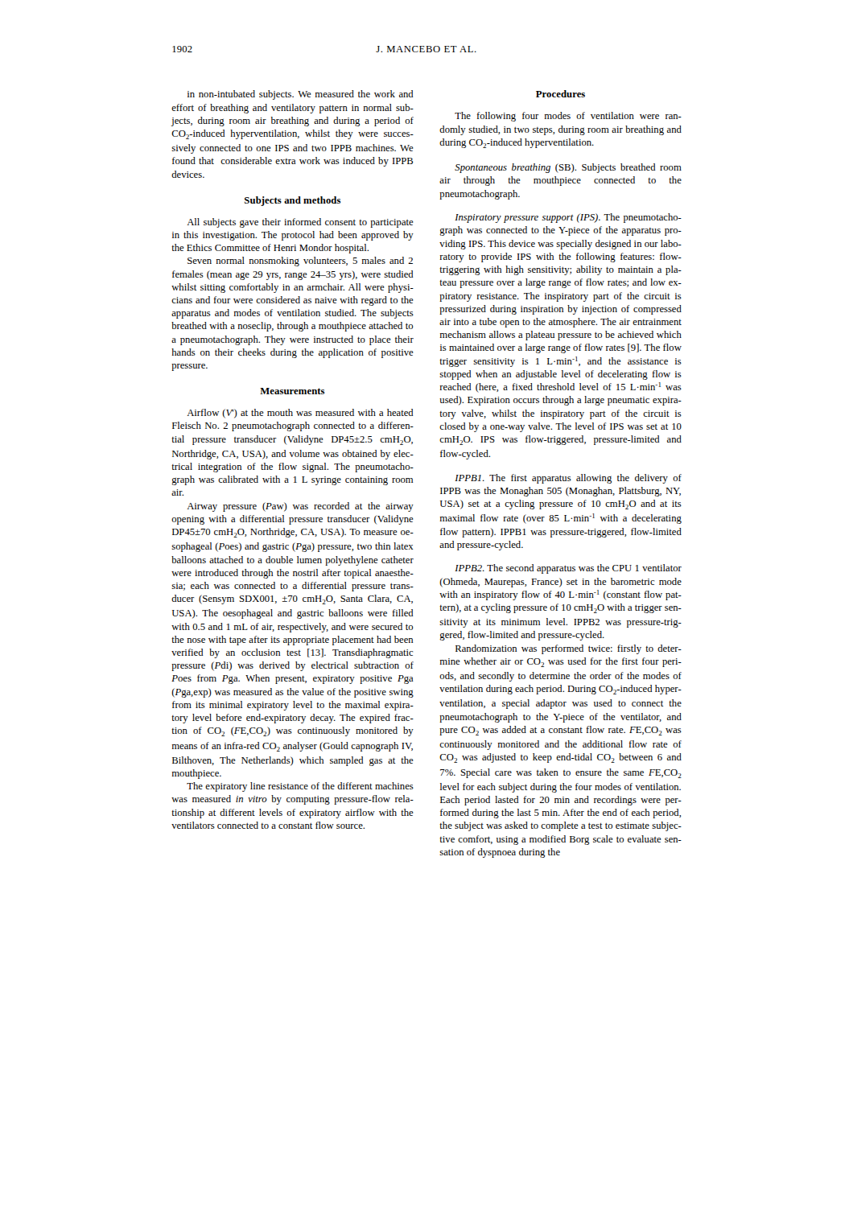1902
J. MANCEBO ET AL.
in non-intubated subjects. We measured the work and effort of breathing and ventilatory pattern in normal subjects, during room air breathing and during a period of CO2-induced hyperventilation, whilst they were successively connected to one IPS and two IPPB machines. We found that considerable extra work was induced by IPPB devices.
Subjects and methods
All subjects gave their informed consent to participate in this investigation. The protocol had been approved by the Ethics Committee of Henri Mondor hospital.
Seven normal nonsmoking volunteers, 5 males and 2 females (mean age 29 yrs, range 24–35 yrs), were studied whilst sitting comfortably in an armchair. All were physicians and four were considered as naive with regard to the apparatus and modes of ventilation studied. The subjects breathed with a noseclip, through a mouthpiece attached to a pneumotachograph. They were instructed to place their hands on their cheeks during the application of positive pressure.
Measurements
Airflow (V') at the mouth was measured with a heated Fleisch No. 2 pneumotachograph connected to a differential pressure transducer (Validyne DP45±2.5 cmH2O, Northridge, CA, USA), and volume was obtained by electrical integration of the flow signal. The pneumotachograph was calibrated with a 1 L syringe containing room air.
Airway pressure (Paw) was recorded at the airway opening with a differential pressure transducer (Validyne DP45±70 cmH2O, Northridge, CA, USA). To measure oesophageal (Poes) and gastric (Pga) pressure, two thin latex balloons attached to a double lumen polyethylene catheter were introduced through the nostril after topical anaesthesia; each was connected to a differential pressure transducer (Sensym SDX001, ±70 cmH2O, Santa Clara, CA, USA). The oesophageal and gastric balloons were filled with 0.5 and 1 mL of air, respectively, and were secured to the nose with tape after its appropriate placement had been verified by an occlusion test [13]. Transdiaphragmatic pressure (Pdi) was derived by electrical subtraction of Poes from Pga. When present, expiratory positive Pga (Pga,exp) was measured as the value of the positive swing from its minimal expiratory level to the maximal expiratory level before end-expiratory decay. The expired fraction of CO2 (FE,CO2) was continuously monitored by means of an infra-red CO2 analyser (Gould capnograph IV, Bilthoven, The Netherlands) which sampled gas at the mouthpiece.
The expiratory line resistance of the different machines was measured in vitro by computing pressure-flow relationship at different levels of expiratory airflow with the ventilators connected to a constant flow source.
Procedures
The following four modes of ventilation were randomly studied, in two steps, during room air breathing and during CO2-induced hyperventilation.
Spontaneous breathing (SB). Subjects breathed room air through the mouthpiece connected to the pneumotachograph.
Inspiratory pressure support (IPS). The pneumotachograph was connected to the Y-piece of the apparatus providing IPS. This device was specially designed in our laboratory to provide IPS with the following features: flow-triggering with high sensitivity; ability to maintain a plateau pressure over a large range of flow rates; and low expiratory resistance. The inspiratory part of the circuit is pressurized during inspiration by injection of compressed air into a tube open to the atmosphere. The air entrainment mechanism allows a plateau pressure to be achieved which is maintained over a large range of flow rates [9]. The flow trigger sensitivity is 1 L·min-1, and the assistance is stopped when an adjustable level of decelerating flow is reached (here, a fixed threshold level of 15 L·min-1 was used). Expiration occurs through a large pneumatic expiratory valve, whilst the inspiratory part of the circuit is closed by a one-way valve. The level of IPS was set at 10 cmH2O. IPS was flow-triggered, pressure-limited and flow-cycled.
IPPB1. The first apparatus allowing the delivery of IPPB was the Monaghan 505 (Monaghan, Plattsburg, NY, USA) set at a cycling pressure of 10 cmH2O and at its maximal flow rate (over 85 L·min-1 with a decelerating flow pattern). IPPB1 was pressure-triggered, flow-limited and pressure-cycled.
IPPB2. The second apparatus was the CPU 1 ventilator (Ohmeda, Maurepas, France) set in the barometric mode with an inspiratory flow of 40 L·min-1 (constant flow pattern), at a cycling pressure of 10 cmH2O with a trigger sensitivity at its minimum level. IPPB2 was pressure-triggered, flow-limited and pressure-cycled.
Randomization was performed twice: firstly to determine whether air or CO2 was used for the first four periods, and secondly to determine the order of the modes of ventilation during each period. During CO2-induced hyperventilation, a special adaptor was used to connect the pneumotachograph to the Y-piece of the ventilator, and pure CO2 was added at a constant flow rate. FE,CO2 was continuously monitored and the additional flow rate of CO2 was adjusted to keep end-tidal CO2 between 6 and 7%. Special care was taken to ensure the same FE,CO2 level for each subject during the four modes of ventilation. Each period lasted for 20 min and recordings were performed during the last 5 min. After the end of each period, the subject was asked to complete a test to estimate subjective comfort, using a modified Borg scale to evaluate sensation of dyspnoea during the